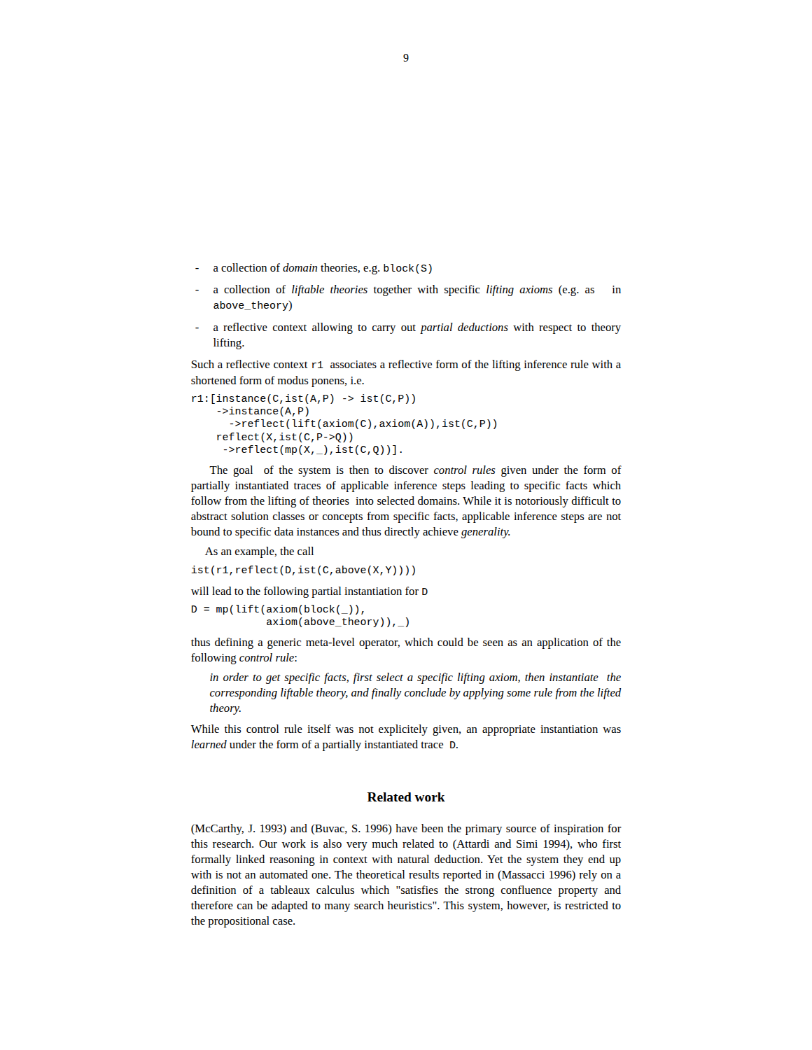9
-a collection of domain theories, e.g. block(S)
-a collection of liftable theories together with specific lifting axioms (e.g. as in above_theory)
-a reflective context allowing to carry out partial deductions with respect to theory lifting.
Such a reflective context r1 associates a reflective form of the lifting inference rule with a shortened form of modus ponens, i.e.
r1:[instance(C,ist(A,P) -> ist(C,P)) ->instance(A,P) ->reflect(lift(axiom(C),axiom(A)),ist(C,P)) reflect(X,ist(C,P->Q)) ->reflect(mp(X,_),ist(C,Q))].
The goal of the system is then to discover control rules given under the form of partially instantiated traces of applicable inference steps leading to specific facts which follow from the lifting of theories into selected domains. While it is notoriously difficult to abstract solution classes or concepts from specific facts, applicable inference steps are not bound to specific data instances and thus directly achieve generality.
As an example, the call
ist(r1,reflect(D,ist(C,above(X,Y))))
will lead to the following partial instantiation for D
D = mp(lift(axiom(block(_)), axiom(above_theory)),_)
thus defining a generic meta-level operator, which could be seen as an application of the following control rule:
in order to get specific facts, first select a specific lifting axiom, then instantiate the corresponding liftable theory, and finally conclude by applying some rule from the lifted theory.
While this control rule itself was not explicitely given, an appropriate instantiation was learned under the form of a partially instantiated trace D.
Related work
(McCarthy, J. 1993) and (Buvac, S. 1996) have been the primary source of inspiration for this research. Our work is also very much related to (Attardi and Simi 1994), who first formally linked reasoning in context with natural deduction. Yet the system they end up with is not an automated one. The theoretical results reported in (Massacci 1996) rely on a definition of a tableaux calculus which "satisfies the strong confluence property and therefore can be adapted to many search heuristics". This system, however, is restricted to the propositional case.